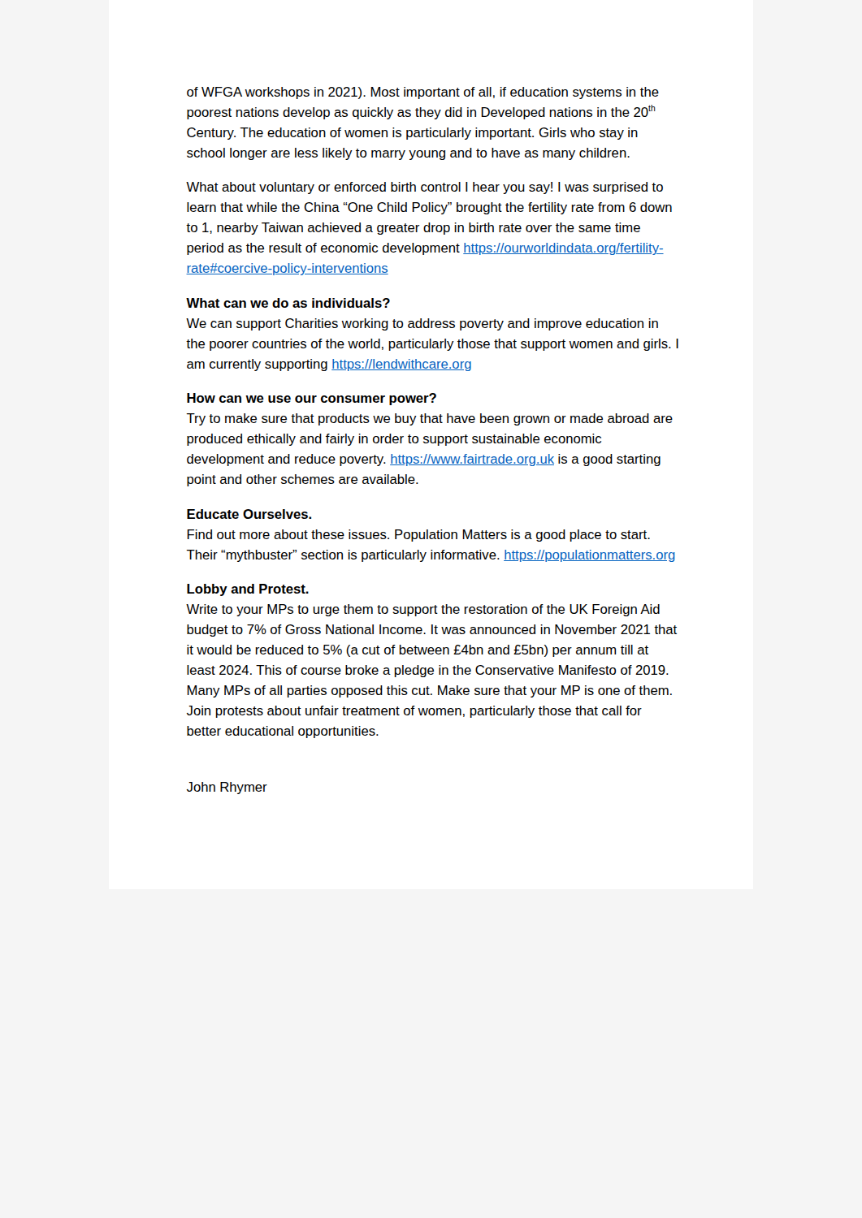of WFGA workshops in 2021). Most important of all, if education systems in the poorest nations develop as quickly as they did in Developed nations in the 20th Century. The education of women is particularly important. Girls who stay in school longer are less likely to marry young and to have as many children.
What about voluntary or enforced birth control I hear you say! I was surprised to learn that while the China “One Child Policy” brought the fertility rate from 6 down to 1, nearby Taiwan achieved a greater drop in birth rate over the same time period as the result of economic development https://ourworldindata.org/fertility-rate#coercive-policy-interventions
What can we do as individuals?
We can support Charities working to address poverty and improve education in the poorer countries of the world, particularly those that support women and girls. I am currently supporting https://lendwithcare.org
How can we use our consumer power?
Try to make sure that products we buy that have been grown or made abroad are produced ethically and fairly in order to support sustainable economic development and reduce poverty. https://www.fairtrade.org.uk is a good starting point and other schemes are available.
Educate Ourselves.
Find out more about these issues. Population Matters is a good place to start. Their “mythbuster” section is particularly informative. https://populationmatters.org
Lobby and Protest.
Write to your MPs to urge them to support the restoration of the UK Foreign Aid budget to 7% of Gross National Income. It was announced in November 2021 that it would be reduced to 5% (a cut of between £4bn and £5bn) per annum till at least 2024. This of course broke a pledge in the Conservative Manifesto of 2019. Many MPs of all parties opposed this cut. Make sure that your MP is one of them.
Join protests about unfair treatment of women, particularly those that call for better educational opportunities.
John Rhymer